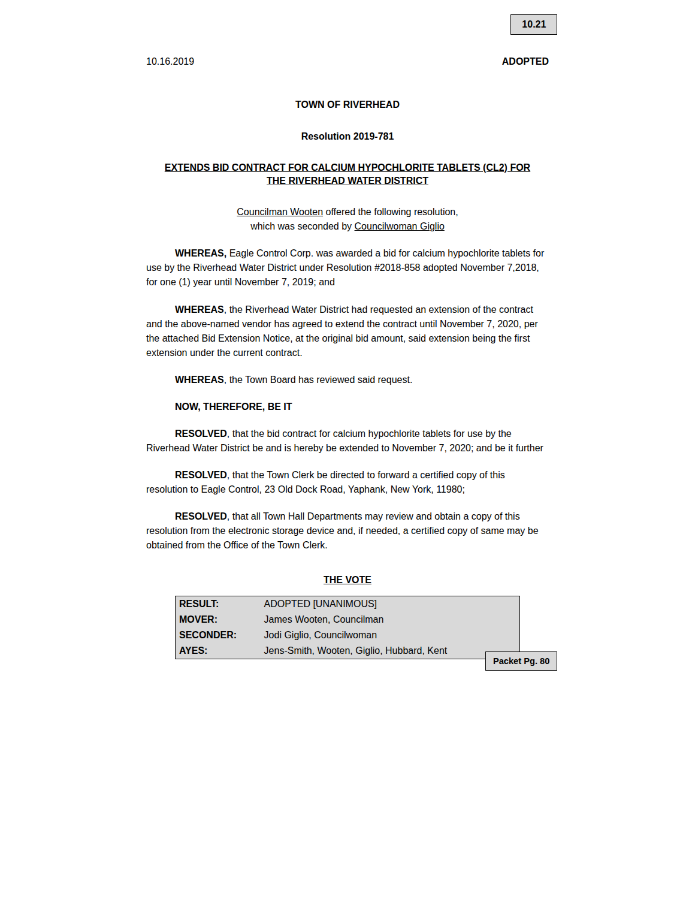10.21
10.16.2019 ADOPTED
TOWN OF RIVERHEAD
Resolution 2019-781
EXTENDS BID CONTRACT FOR CALCIUM HYPOCHLORITE TABLETS (CL2) FOR THE RIVERHEAD WATER DISTRICT
Councilman Wooten offered the following resolution,
which was seconded by Councilwoman Giglio
WHEREAS, Eagle Control Corp. was awarded a bid for calcium hypochlorite tablets for use by the Riverhead Water District under Resolution #2018-858 adopted November 7,2018, for one (1) year until November 7, 2019; and
WHEREAS, the Riverhead Water District had requested an extension of the contract and the above-named vendor has agreed to extend the contract until November 7, 2020, per the attached Bid Extension Notice, at the original bid amount, said extension being the first extension under the current contract.
WHEREAS, the Town Board has reviewed said request.
NOW, THEREFORE, BE IT
RESOLVED, that the bid contract for calcium hypochlorite tablets for use by the Riverhead Water District be and is hereby be extended to November 7, 2020; and be it further
RESOLVED, that the Town Clerk be directed to forward a certified copy of this resolution to Eagle Control, 23 Old Dock Road, Yaphank, New York, 11980;
RESOLVED, that all Town Hall Departments may review and obtain a copy of this resolution from the electronic storage device and, if needed, a certified copy of same may be obtained from the Office of the Town Clerk.
THE VOTE
| RESULT: | ADOPTED [UNANIMOUS] |
| MOVER: | James Wooten, Councilman |
| SECONDER: | Jodi Giglio, Councilwoman |
| AYES: | Jens-Smith, Wooten, Giglio, Hubbard, Kent |
Packet Pg. 80